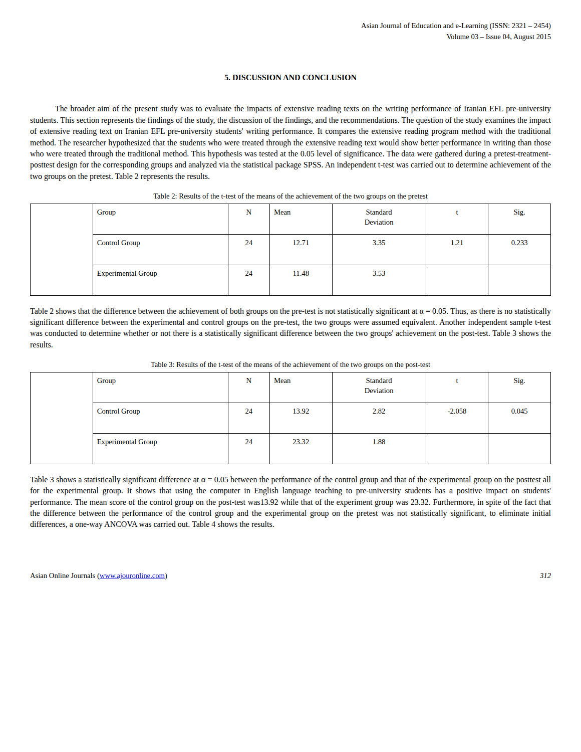Asian Journal of Education and e-Learning (ISSN: 2321 – 2454)
Volume 03 – Issue 04, August 2015
5. DISCUSSION AND CONCLUSION
The broader aim of the present study was to evaluate the impacts of extensive reading texts on the writing performance of Iranian EFL pre-university students. This section represents the findings of the study, the discussion of the findings, and the recommendations. The question of the study examines the impact of extensive reading text on Iranian EFL pre-university students' writing performance. It compares the extensive reading program method with the traditional method. The researcher hypothesized that the students who were treated through the extensive reading text would show better performance in writing than those who were treated through the traditional method. This hypothesis was tested at the 0.05 level of significance. The data were gathered during a pretest-treatment-posttest design for the corresponding groups and analyzed via the statistical package SPSS. An independent t-test was carried out to determine achievement of the two groups on the pretest. Table 2 represents the results.
Table 2: Results of the t-test of the means of the achievement of the two groups on the pretest
| | Group | N | Mean | Standard Deviation | t | Sig. |
| Control Group | 24 | 12.71 | 3.35 | 1.21 | 0.233 |
| Experimental Group | 24 | 11.48 | 3.53 | | |
Table 2 shows that the difference between the achievement of both groups on the pre-test is not statistically significant at α = 0.05. Thus, as there is no statistically significant difference between the experimental and control groups on the pre-test, the two groups were assumed equivalent. Another independent sample t-test was conducted to determine whether or not there is a statistically significant difference between the two groups' achievement on the post-test. Table 3 shows the results.
Table 3: Results of the t-test of the means of the achievement of the two groups on the post-test
| | Group | N | Mean | Standard Deviation | t | Sig. |
| Control Group | 24 | 13.92 | 2.82 | -2.058 | 0.045 |
| Experimental Group | 24 | 23.32 | 1.88 | | |
Table 3 shows a statistically significant difference at α = 0.05 between the performance of the control group and that of the experimental group on the posttest all for the experimental group. It shows that using the computer in English language teaching to pre-university students has a positive impact on students' performance. The mean score of the control group on the post-test was13.92 while that of the experiment group was 23.32. Furthermore, in spite of the fact that the difference between the performance of the control group and the experimental group on the pretest was not statistically significant, to eliminate initial differences, a one-way ANCOVA was carried out. Table 4 shows the results.
Asian Online Journals (www.ajouronline.com) 312